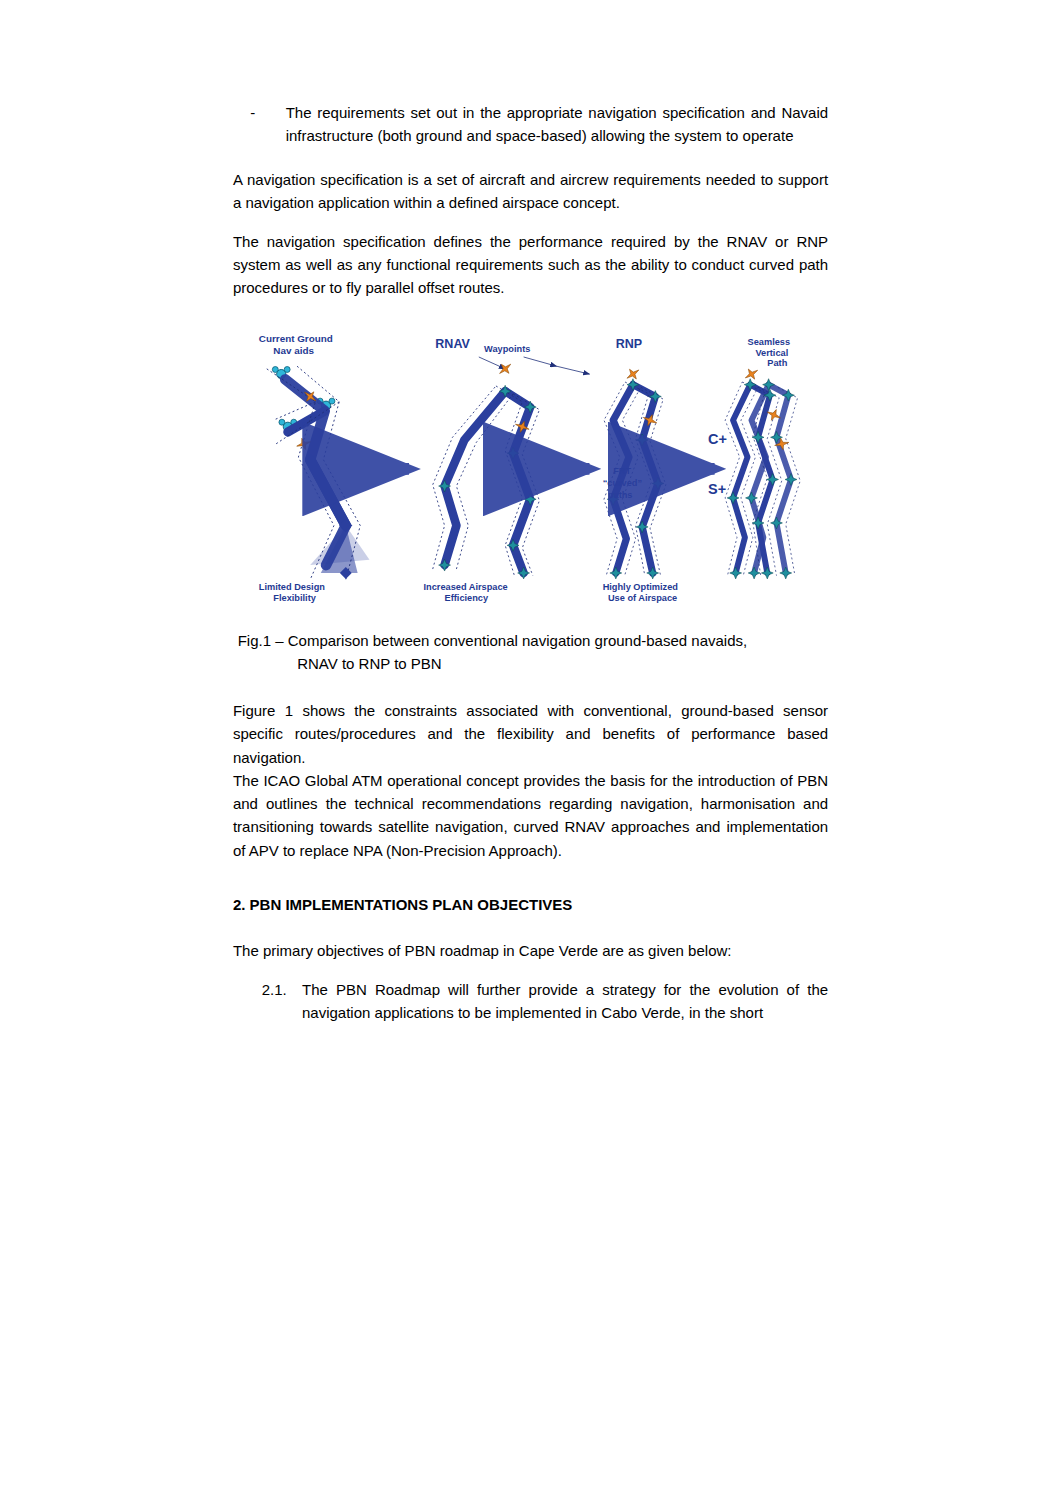- The requirements set out in the appropriate navigation specification and Navaid infrastructure (both ground and space-based) allowing the system to operate
A navigation specification is a set of aircraft and aircrew requirements needed to support a navigation application within a defined airspace concept.
The navigation specification defines the performance required by the RNAV or RNP system as well as any functional requirements such as the ability to conduct curved path procedures or to fly parallel offset routes.
Current Ground Nav aids Limited Design Flexibility RNAV Waypoints Increased Airspace Efficiency RNP FRT “curved” paths Highly Optimized Use of Airspace Seamless Vertical Path C+ S+
Fig.1 – Comparison between conventional navigation ground-based navaids, RNAV to RNP to PBN
Figure 1 shows the constraints associated with conventional, ground-based sensor specific routes/procedures and the flexibility and benefits of performance based navigation.
The ICAO Global ATM operational concept provides the basis for the introduction of PBN and outlines the technical recommendations regarding navigation, harmonisation and transitioning towards satellite navigation, curved RNAV approaches and implementation of APV to replace NPA (Non-Precision Approach).
2. PBN IMPLEMENTATIONS PLAN OBJECTIVES
The primary objectives of PBN roadmap in Cape Verde are as given below:
2.1. The PBN Roadmap will further provide a strategy for the evolution of the navigation applications to be implemented in Cabo Verde, in the short